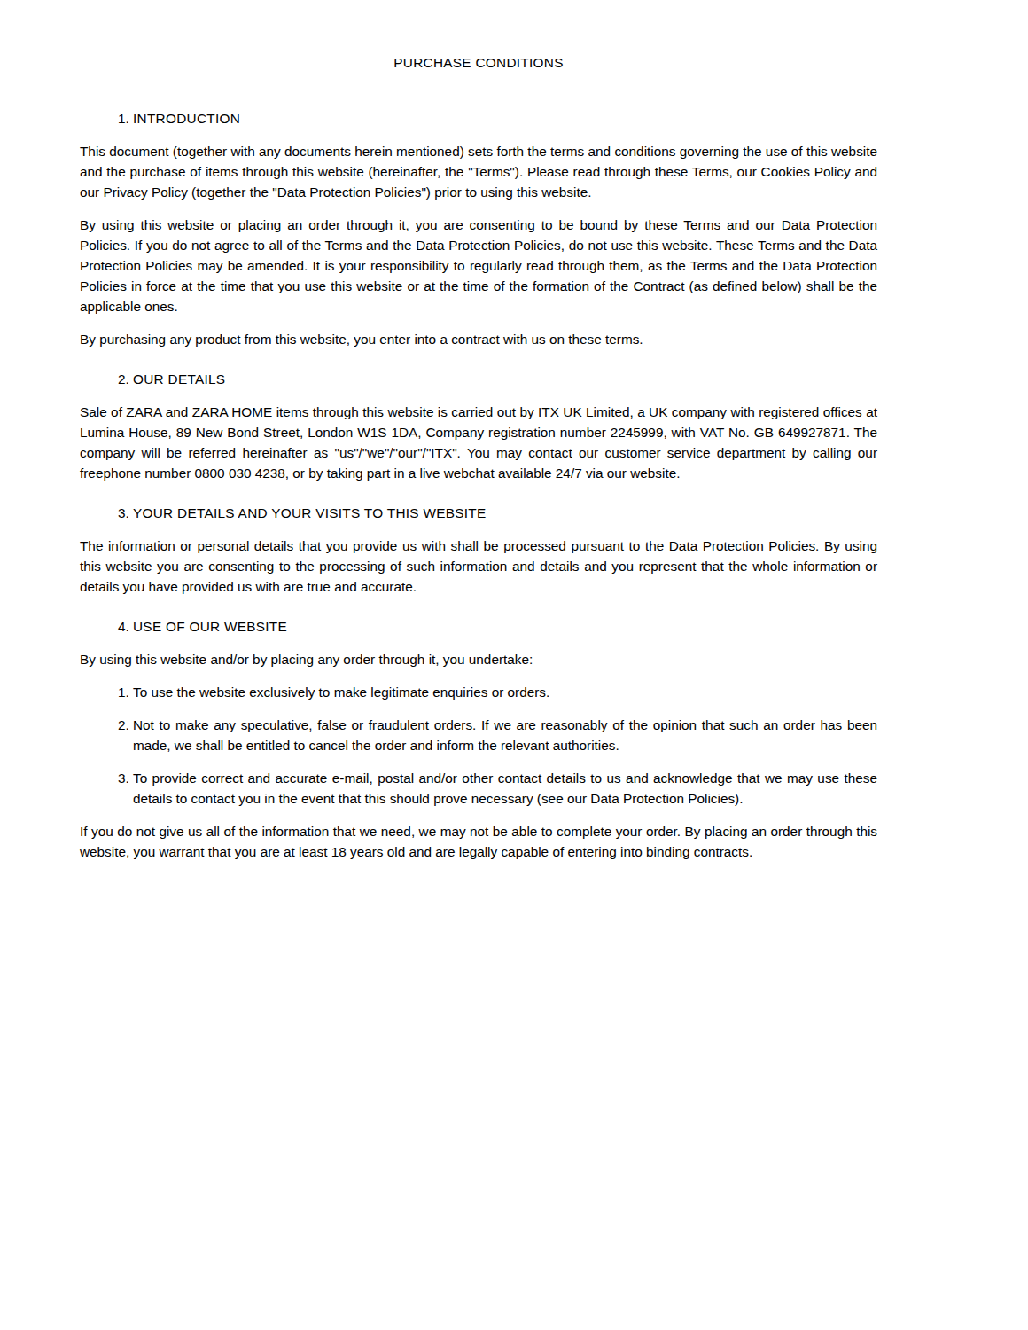PURCHASE CONDITIONS
INTRODUCTION
This document (together with any documents herein mentioned) sets forth the terms and conditions governing the use of this website and the purchase of items through this website (hereinafter, the "Terms"). Please read through these Terms, our Cookies Policy and our Privacy Policy (together the "Data Protection Policies") prior to using this website.
By using this website or placing an order through it, you are consenting to be bound by these Terms and our Data Protection Policies. If you do not agree to all of the Terms and the Data Protection Policies, do not use this website. These Terms and the Data Protection Policies may be amended. It is your responsibility to regularly read through them, as the Terms and the Data Protection Policies in force at the time that you use this website or at the time of the formation of the Contract (as defined below) shall be the applicable ones.
By purchasing any product from this website, you enter into a contract with us on these terms.
OUR DETAILS
Sale of ZARA and ZARA HOME items through this website is carried out by ITX UK Limited, a UK company with registered offices at Lumina House, 89 New Bond Street, London W1S 1DA, Company registration number 2245999, with VAT No. GB 649927871. The company will be referred hereinafter as "us"/"we"/"our"/"ITX". You may contact our customer service department by calling our freephone number 0800 030 4238, or by taking part in a live webchat available 24/7 via our website.
YOUR DETAILS AND YOUR VISITS TO THIS WEBSITE
The information or personal details that you provide us with shall be processed pursuant to the Data Protection Policies. By using this website you are consenting to the processing of such information and details and you represent that the whole information or details you have provided us with are true and accurate.
USE OF OUR WEBSITE
By using this website and/or by placing any order through it, you undertake:
To use the website exclusively to make legitimate enquiries or orders.
Not to make any speculative, false or fraudulent orders. If we are reasonably of the opinion that such an order has been made, we shall be entitled to cancel the order and inform the relevant authorities.
To provide correct and accurate e-mail, postal and/or other contact details to us and acknowledge that we may use these details to contact you in the event that this should prove necessary (see our Data Protection Policies).
If you do not give us all of the information that we need, we may not be able to complete your order. By placing an order through this website, you warrant that you are at least 18 years old and are legally capable of entering into binding contracts.